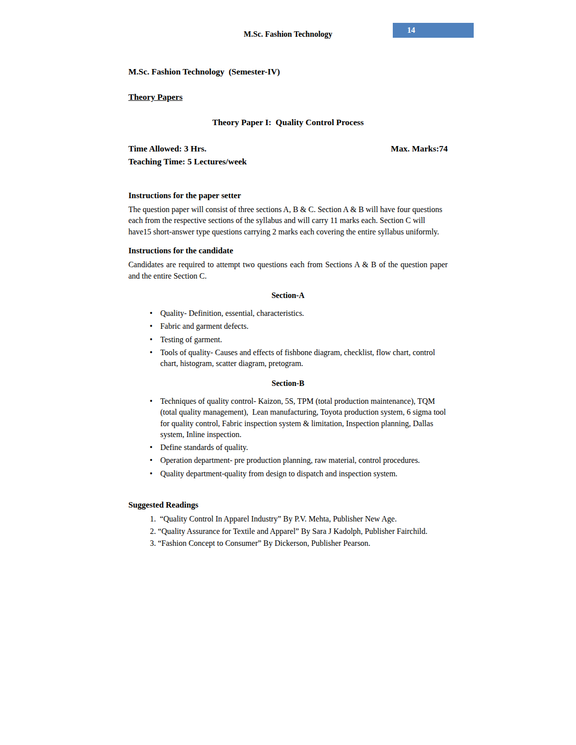M.Sc. Fashion Technology 14
M.Sc. Fashion Technology (Semester-IV)
Theory Papers
Theory Paper I: Quality Control Process
Time Allowed: 3 Hrs. Max. Marks:74
Teaching Time: 5 Lectures/week
Instructions for the paper setter
The question paper will consist of three sections A, B & C. Section A & B will have four questions each from the respective sections of the syllabus and will carry 11 marks each. Section C will have15 short-answer type questions carrying 2 marks each covering the entire syllabus uniformly.
Instructions for the candidate
Candidates are required to attempt two questions each from Sections A & B of the question paper and the entire Section C.
Section-A
Quality- Definition, essential, characteristics.
Fabric and garment defects.
Testing of garment.
Tools of quality- Causes and effects of fishbone diagram, checklist, flow chart, control chart, histogram, scatter diagram, pretogram.
Section-B
Techniques of quality control- Kaizon, 5S, TPM (total production maintenance), TQM (total quality management), Lean manufacturing, Toyota production system, 6 sigma tool for quality control, Fabric inspection system & limitation, Inspection planning, Dallas system, Inline inspection.
Define standards of quality.
Operation department- pre production planning, raw material, control procedures.
Quality department-quality from design to dispatch and inspection system.
Suggested Readings
“Quality Control In Apparel Industry” By P.V. Mehta, Publisher New Age.
“Quality Assurance for Textile and Apparel” By Sara J Kadolph, Publisher Fairchild.
“Fashion Concept to Consumer” By Dickerson, Publisher Pearson.